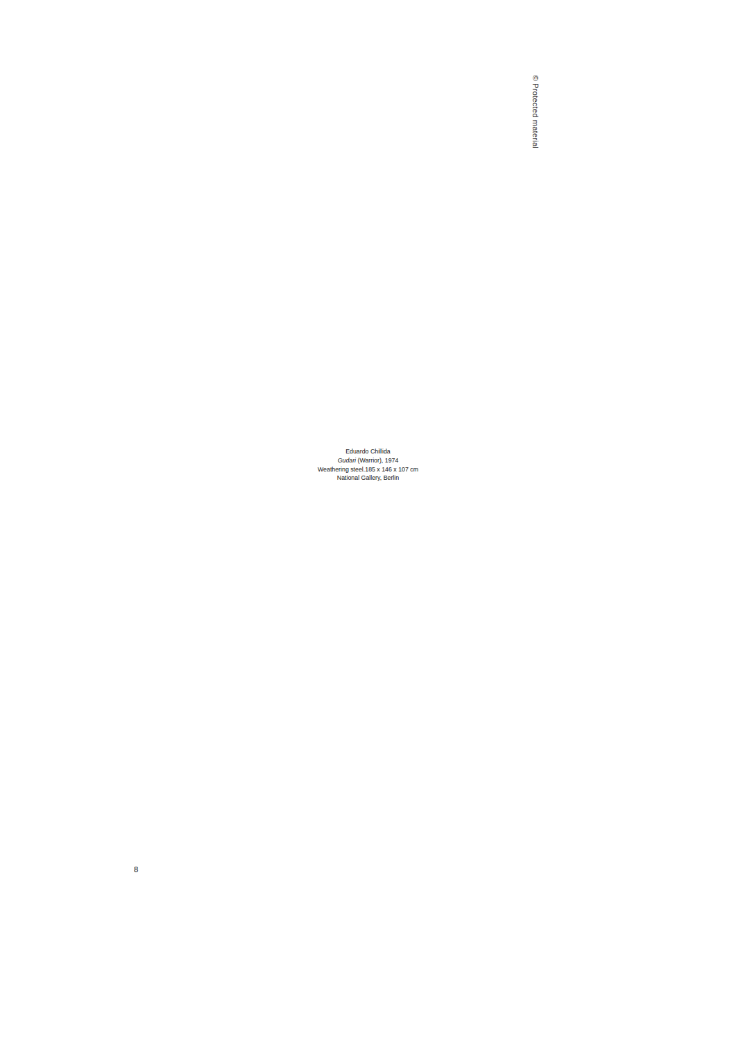© Protected material
Eduardo Chillida
Gudari (Warrior), 1974
Weathering steel.185 x 146 x 107 cm
National Gallery, Berlin
8